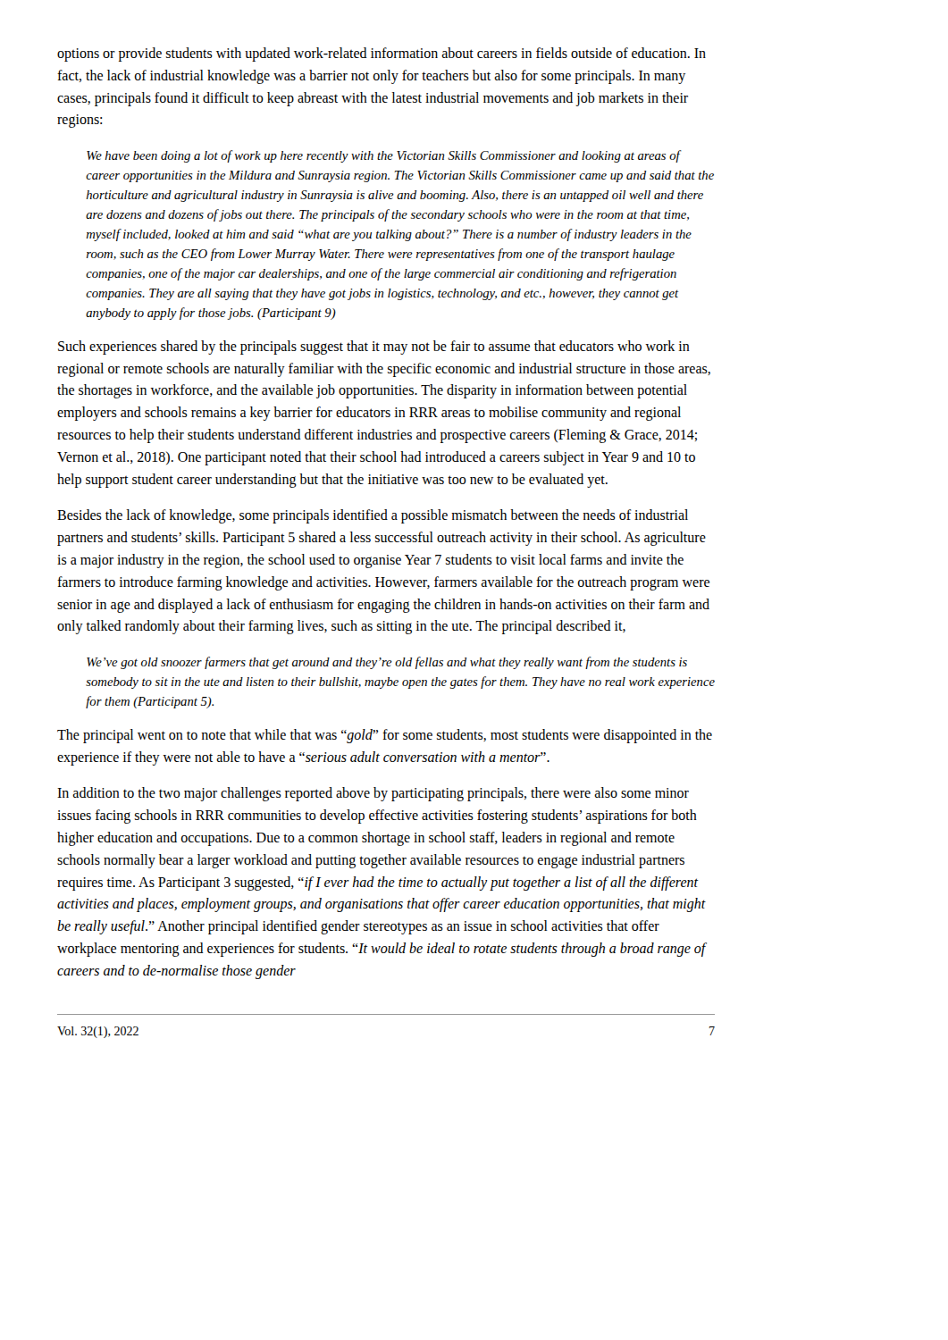options or provide students with updated work-related information about careers in fields outside of education. In fact, the lack of industrial knowledge was a barrier not only for teachers but also for some principals. In many cases, principals found it difficult to keep abreast with the latest industrial movements and job markets in their regions:
We have been doing a lot of work up here recently with the Victorian Skills Commissioner and looking at areas of career opportunities in the Mildura and Sunraysia region. The Victorian Skills Commissioner came up and said that the horticulture and agricultural industry in Sunraysia is alive and booming. Also, there is an untapped oil well and there are dozens and dozens of jobs out there. The principals of the secondary schools who were in the room at that time, myself included, looked at him and said “what are you talking about?” There is a number of industry leaders in the room, such as the CEO from Lower Murray Water. There were representatives from one of the transport haulage companies, one of the major car dealerships, and one of the large commercial air conditioning and refrigeration companies. They are all saying that they have got jobs in logistics, technology, and etc., however, they cannot get anybody to apply for those jobs. (Participant 9)
Such experiences shared by the principals suggest that it may not be fair to assume that educators who work in regional or remote schools are naturally familiar with the specific economic and industrial structure in those areas, the shortages in workforce, and the available job opportunities. The disparity in information between potential employers and schools remains a key barrier for educators in RRR areas to mobilise community and regional resources to help their students understand different industries and prospective careers (Fleming & Grace, 2014; Vernon et al., 2018). One participant noted that their school had introduced a careers subject in Year 9 and 10 to help support student career understanding but that the initiative was too new to be evaluated yet.
Besides the lack of knowledge, some principals identified a possible mismatch between the needs of industrial partners and students’ skills. Participant 5 shared a less successful outreach activity in their school. As agriculture is a major industry in the region, the school used to organise Year 7 students to visit local farms and invite the farmers to introduce farming knowledge and activities. However, farmers available for the outreach program were senior in age and displayed a lack of enthusiasm for engaging the children in hands-on activities on their farm and only talked randomly about their farming lives, such as sitting in the ute. The principal described it,
We’ve got old snoozer farmers that get around and they’re old fellas and what they really want from the students is somebody to sit in the ute and listen to their bullshit, maybe open the gates for them. They have no real work experience for them (Participant 5).
The principal went on to note that while that was “gold” for some students, most students were disappointed in the experience if they were not able to have a “serious adult conversation with a mentor”.
In addition to the two major challenges reported above by participating principals, there were also some minor issues facing schools in RRR communities to develop effective activities fostering students’ aspirations for both higher education and occupations. Due to a common shortage in school staff, leaders in regional and remote schools normally bear a larger workload and putting together available resources to engage industrial partners requires time. As Participant 3 suggested, “if I ever had the time to actually put together a list of all the different activities and places, employment groups, and organisations that offer career education opportunities, that might be really useful.” Another principal identified gender stereotypes as an issue in school activities that offer workplace mentoring and experiences for students. “It would be ideal to rotate students through a broad range of careers and to de-normalise those gender
Vol. 32(1), 2022 7